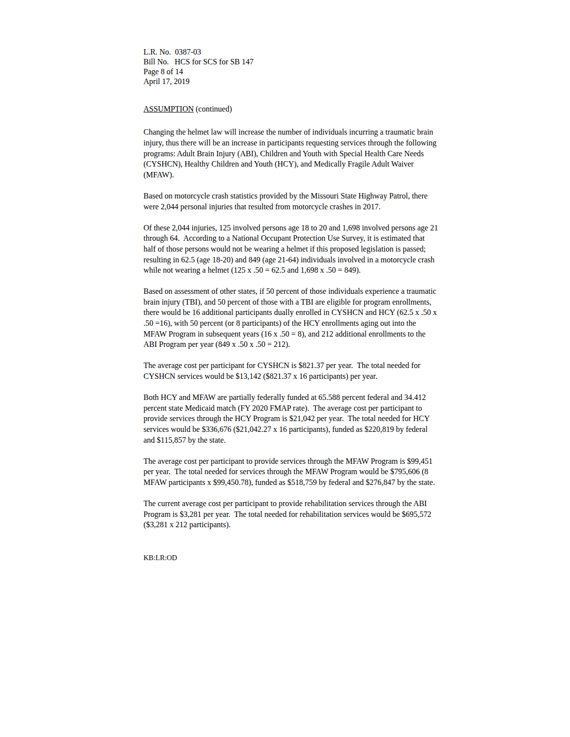L.R. No. 0387-03
Bill No. HCS for SCS for SB 147
Page 8 of 14
April 17, 2019
ASSUMPTION (continued)
Changing the helmet law will increase the number of individuals incurring a traumatic brain injury, thus there will be an increase in participants requesting services through the following programs: Adult Brain Injury (ABI), Children and Youth with Special Health Care Needs (CYSHCN), Healthy Children and Youth (HCY), and Medically Fragile Adult Waiver (MFAW).
Based on motorcycle crash statistics provided by the Missouri State Highway Patrol, there were 2,044 personal injuries that resulted from motorcycle crashes in 2017.
Of these 2,044 injuries, 125 involved persons age 18 to 20 and 1,698 involved persons age 21 through 64. According to a National Occupant Protection Use Survey, it is estimated that half of those persons would not be wearing a helmet if this proposed legislation is passed; resulting in 62.5 (age 18-20) and 849 (age 21-64) individuals involved in a motorcycle crash while not wearing a helmet (125 x .50 = 62.5 and 1,698 x .50 = 849).
Based on assessment of other states, if 50 percent of those individuals experience a traumatic brain injury (TBI), and 50 percent of those with a TBI are eligible for program enrollments, there would be 16 additional participants dually enrolled in CYSHCN and HCY (62.5 x .50 x .50 =16), with 50 percent (or 8 participants) of the HCY enrollments aging out into the MFAW Program in subsequent years (16 x .50 = 8), and 212 additional enrollments to the ABI Program per year (849 x .50 x .50 = 212).
The average cost per participant for CYSHCN is $821.37 per year. The total needed for CYSHCN services would be $13,142 ($821.37 x 16 participants) per year.
Both HCY and MFAW are partially federally funded at 65.588 percent federal and 34.412 percent state Medicaid match (FY 2020 FMAP rate). The average cost per participant to provide services through the HCY Program is $21,042 per year. The total needed for HCY services would be $336,676 ($21,042.27 x 16 participants), funded as $220,819 by federal and $115,857 by the state.
The average cost per participant to provide services through the MFAW Program is $99,451 per year. The total needed for services through the MFAW Program would be $795,606 (8 MFAW participants x $99,450.78), funded as $518,759 by federal and $276,847 by the state.
The current average cost per participant to provide rehabilitation services through the ABI Program is $3,281 per year. The total needed for rehabilitation services would be $695,572 ($3,281 x 212 participants).
KB:LR:OD